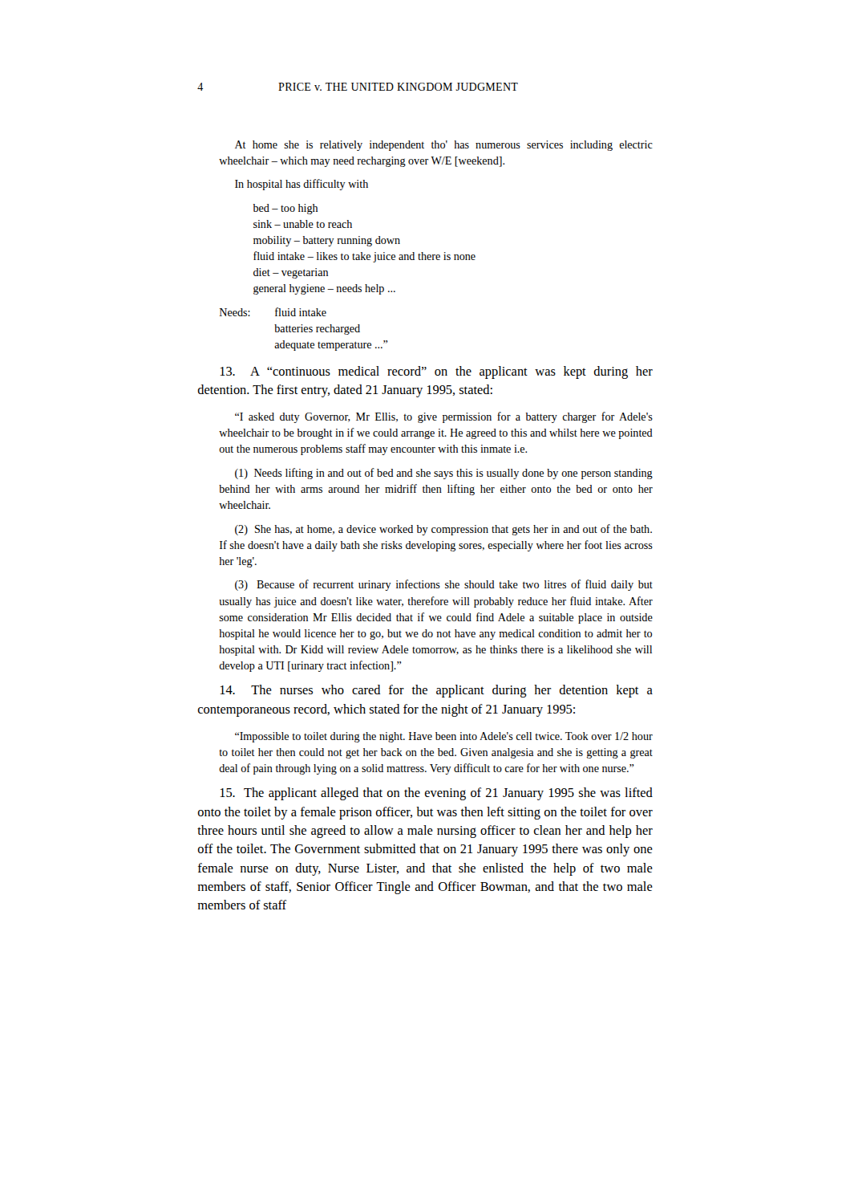4
PRICE v. THE UNITED KINGDOM JUDGMENT
At home she is relatively independent tho' has numerous services including electric wheelchair – which may need recharging over W/E [weekend].
In hospital has difficulty with
bed – too high
sink – unable to reach
mobility – battery running down
fluid intake – likes to take juice and there is none
diet – vegetarian
general hygiene – needs help ...
Needs:
fluid intake
batteries recharged
adequate temperature ...”
13. A “continuous medical record” on the applicant was kept during her detention. The first entry, dated 21 January 1995, stated:
“I asked duty Governor, Mr Ellis, to give permission for a battery charger for Adele's wheelchair to be brought in if we could arrange it. He agreed to this and whilst here we pointed out the numerous problems staff may encounter with this inmate i.e.
(1) Needs lifting in and out of bed and she says this is usually done by one person standing behind her with arms around her midriff then lifting her either onto the bed or onto her wheelchair.
(2) She has, at home, a device worked by compression that gets her in and out of the bath. If she doesn't have a daily bath she risks developing sores, especially where her foot lies across her 'leg'.
(3) Because of recurrent urinary infections she should take two litres of fluid daily but usually has juice and doesn't like water, therefore will probably reduce her fluid intake. After some consideration Mr Ellis decided that if we could find Adele a suitable place in outside hospital he would licence her to go, but we do not have any medical condition to admit her to hospital with. Dr Kidd will review Adele tomorrow, as he thinks there is a likelihood she will develop a UTI [urinary tract infection].”
14. The nurses who cared for the applicant during her detention kept a contemporaneous record, which stated for the night of 21 January 1995:
“Impossible to toilet during the night. Have been into Adele's cell twice. Took over 1/2 hour to toilet her then could not get her back on the bed. Given analgesia and she is getting a great deal of pain through lying on a solid mattress. Very difficult to care for her with one nurse.”
15. The applicant alleged that on the evening of 21 January 1995 she was lifted onto the toilet by a female prison officer, but was then left sitting on the toilet for over three hours until she agreed to allow a male nursing officer to clean her and help her off the toilet. The Government submitted that on 21 January 1995 there was only one female nurse on duty, Nurse Lister, and that she enlisted the help of two male members of staff, Senior Officer Tingle and Officer Bowman, and that the two male members of staff